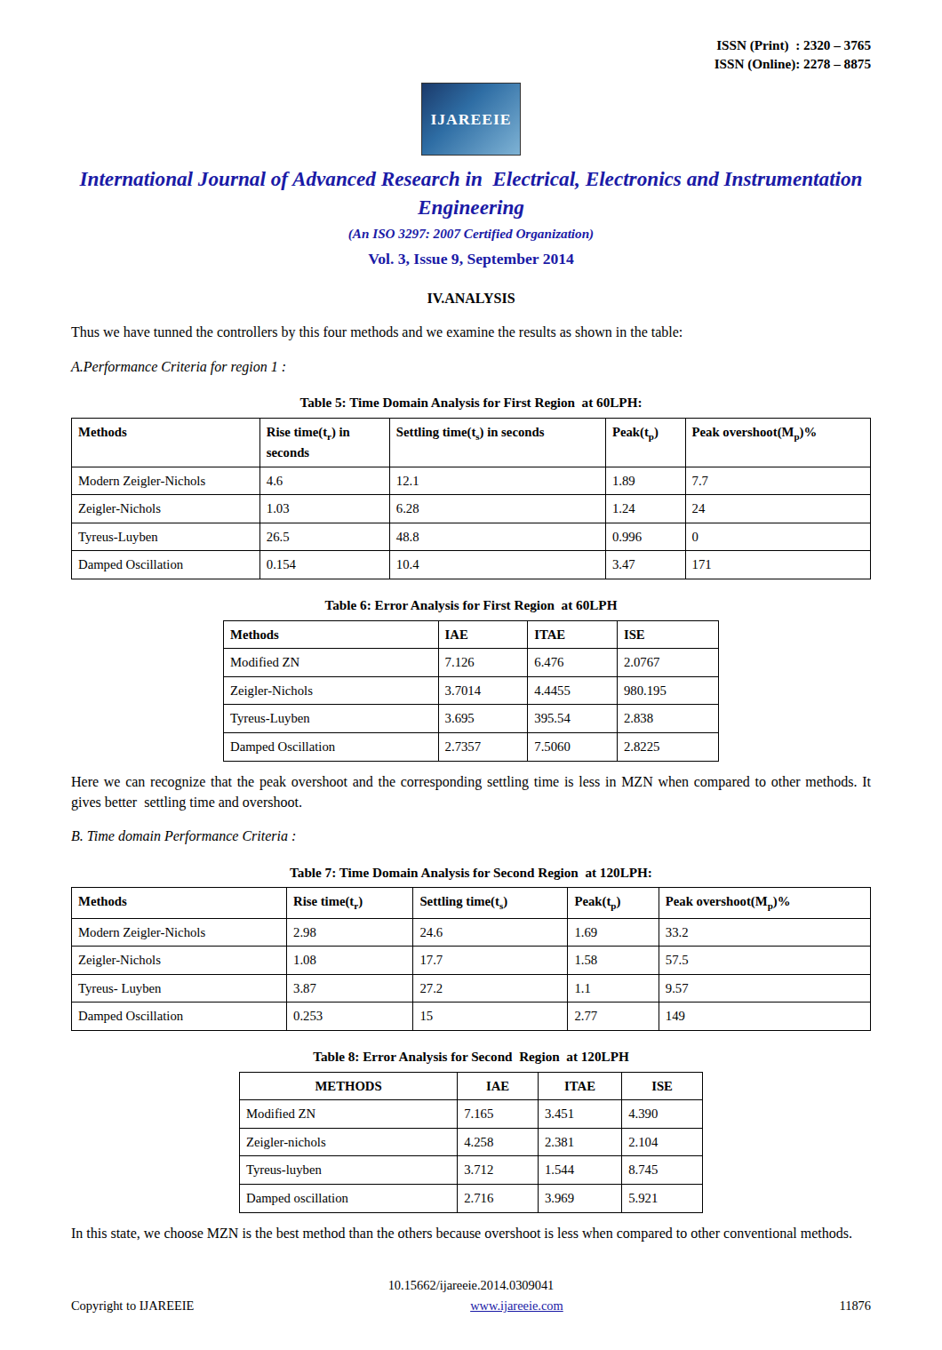ISSN (Print) : 2320 – 3765
ISSN (Online): 2278 – 8875
IJAREEIE
International Journal of Advanced Research in Electrical, Electronics and Instrumentation Engineering
(An ISO 3297: 2007 Certified Organization)
Vol. 3, Issue 9, September 2014
IV.ANALYSIS
Thus we have tunned the controllers by this four methods and we examine the results as shown in the table:
A.Performance Criteria for region 1 :
Table 5: Time Domain Analysis for First Region at 60LPH:
| Methods | Rise time(t r ) in seconds | Settling time(t s ) in seconds | Peak(t p ) | Peak overshoot(M p )% |
| --- | --- | --- | --- | --- |
| Modern Zeigler-Nichols | 4.6 | 12.1 | 1.89 | 7.7 |
| Zeigler-Nichols | 1.03 | 6.28 | 1.24 | 24 |
| Tyreus-Luyben | 26.5 | 48.8 | 0.996 | 0 |
| Damped Oscillation | 0.154 | 10.4 | 3.47 | 171 |
Table 6: Error Analysis for First Region at 60LPH
| Methods | IAE | ITAE | ISE |
| --- | --- | --- | --- |
| Modified ZN | 7.126 | 6.476 | 2.0767 |
| Zeigler-Nichols | 3.7014 | 4.4455 | 980.195 |
| Tyreus-Luyben | 3.695 | 395.54 | 2.838 |
| Damped Oscillation | 2.7357 | 7.5060 | 2.8225 |
Here we can recognize that the peak overshoot and the corresponding settling time is less in MZN when compared to other methods. It gives better settling time and overshoot.
B. Time domain Performance Criteria :
Table 7: Time Domain Analysis for Second Region at 120LPH:
| Methods | Rise time(t r ) | Settling time(t s ) | Peak(t p ) | Peak overshoot(M p )% |
| --- | --- | --- | --- | --- |
| Modern Zeigler-Nichols | 2.98 | 24.6 | 1.69 | 33.2 |
| Zeigler-Nichols | 1.08 | 17.7 | 1.58 | 57.5 |
| Tyreus- Luyben | 3.87 | 27.2 | 1.1 | 9.57 |
| Damped Oscillation | 0.253 | 15 | 2.77 | 149 |
Table 8: Error Analysis for Second Region at 120LPH
| METHODS | IAE | ITAE | ISE |
| --- | --- | --- | --- |
| Modified ZN | 7.165 | 3.451 | 4.390 |
| Zeigler-nichols | 4.258 | 2.381 | 2.104 |
| Tyreus-luyben | 3.712 | 1.544 | 8.745 |
| Damped oscillation | 2.716 | 3.969 | 5.921 |
In this state, we choose MZN is the best method than the others because overshoot is less when compared to other conventional methods.
10.15662/ijareeie.2014.0309041
Copyright to IJAREEIE www.ijareeie.com 11876